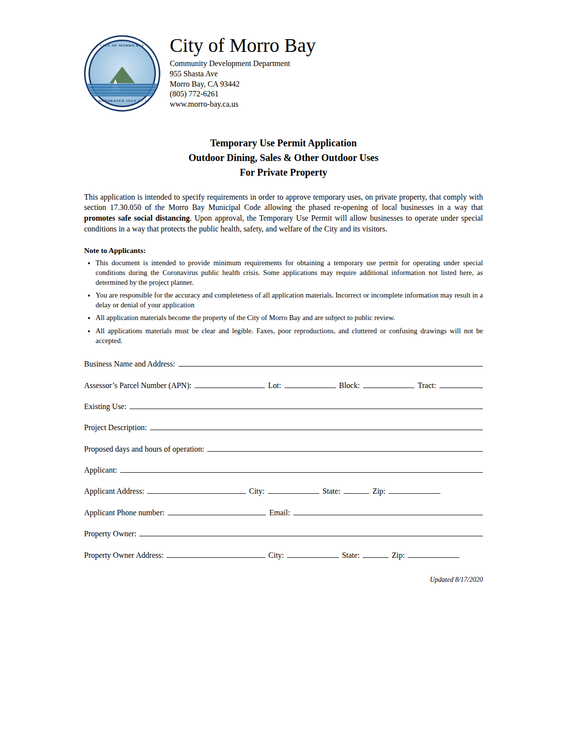City of Morro Bay
Incorporated July 17, 1964
City of Morro Bay
Community Development Department
955 Shasta Ave
Morro Bay, CA 93442
(805) 772-6261
www.morro-bay.ca.us
Temporary Use Permit Application
Outdoor Dining, Sales & Other Outdoor Uses
For Private Property
This application is intended to specify requirements in order to approve temporary uses, on private property, that comply with section 17.30.050 of the Morro Bay Municipal Code allowing the phased re-opening of local businesses in a way that promotes safe social distancing. Upon approval, the Temporary Use Permit will allow businesses to operate under special conditions in a way that protects the public health, safety, and welfare of the City and its visitors.
Note to Applicants:
This document is intended to provide minimum requirements for obtaining a temporary use permit for operating under special conditions during the Coronavirus public health crisis. Some applications may require additional information not listed here, as determined by the project planner.
You are responsible for the accuracy and completeness of all application materials. Incorrect or incomplete information may result in a delay or denial of your application
All application materials become the property of the City of Morro Bay and are subject to public review.
All applications materials must be clear and legible. Faxes, poor reproductions, and cluttered or confusing drawings will not be accepted.
Business Name and Address:
Assessor’s Parcel Number (APN): Lot: Block: Tract:
Existing Use:
Project Description:
Proposed days and hours of operation:
Applicant:
Applicant Address: City: State: Zip:
Applicant Phone number: Email:
Property Owner:
Property Owner Address: City: State: Zip:
Updated 8/17/2020